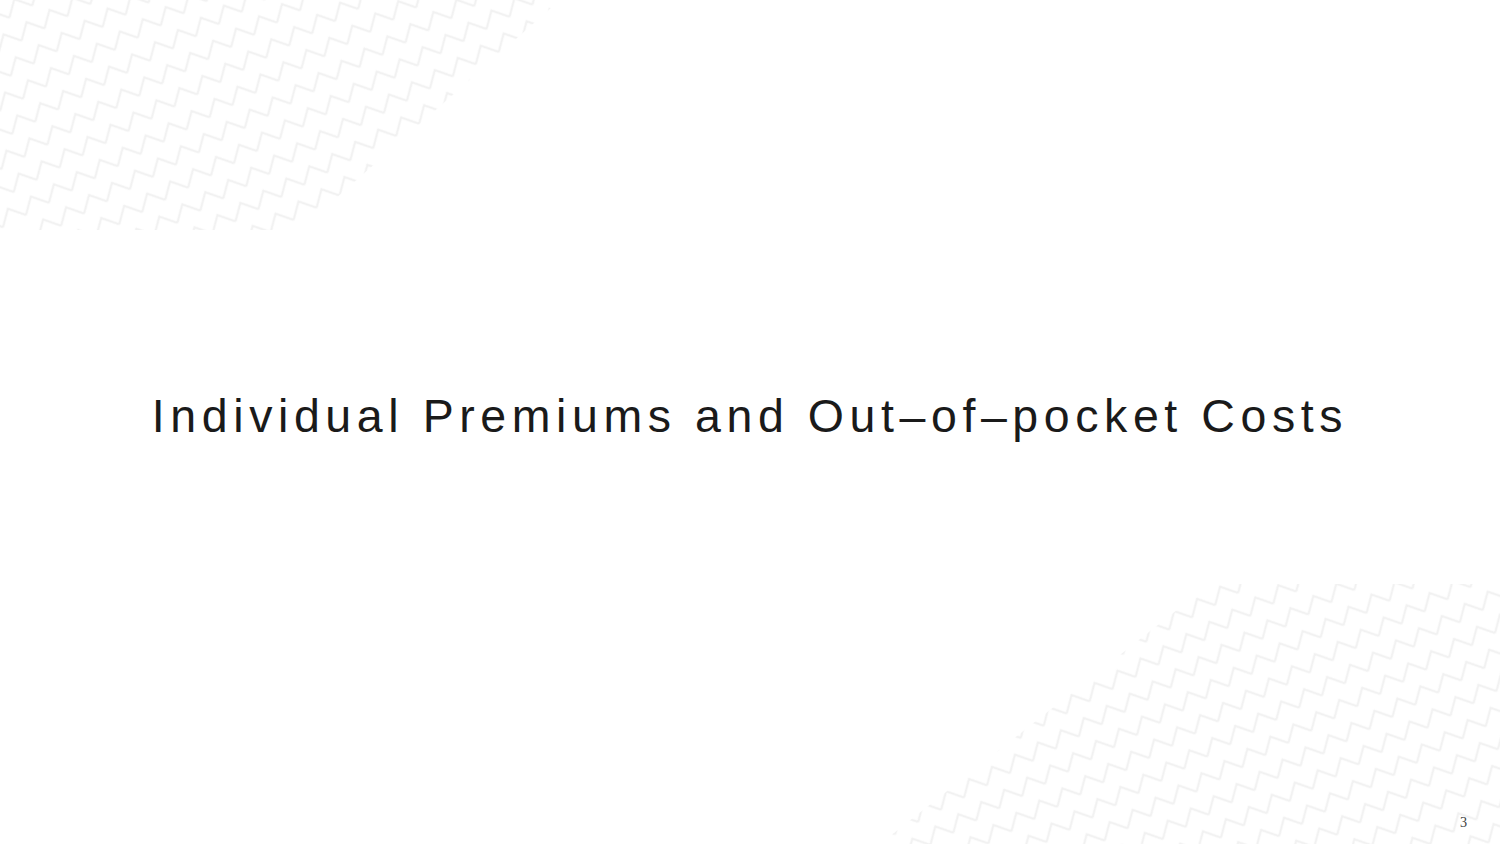Individual Premiums and Out–of–pocket Costs
3